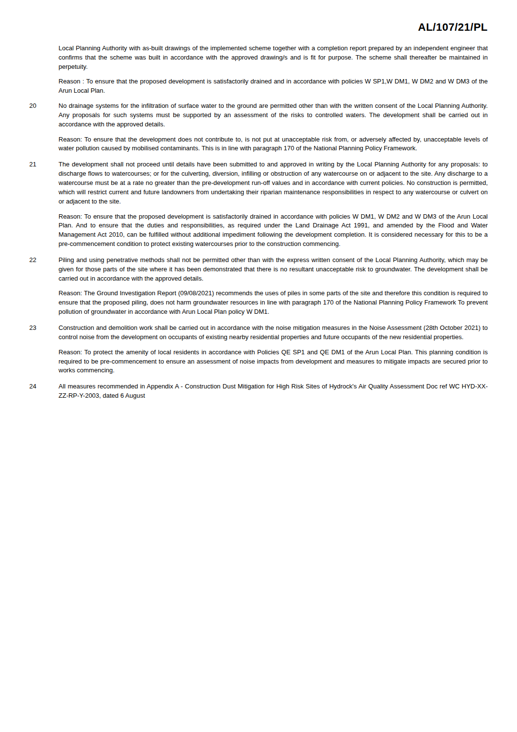AL/107/21/PL
Local Planning Authority with as-built drawings of the implemented scheme together with a completion report prepared by an independent engineer that confirms that the scheme was built in accordance with the approved drawing/s and is fit for purpose. The scheme shall thereafter be maintained in perpetuity.
Reason : To ensure that the proposed development is satisfactorily drained and in accordance with policies W SP1,W DM1, W DM2 and W DM3 of the Arun Local Plan.
20
No drainage systems for the infiltration of surface water to the ground are permitted other than with the written consent of the Local Planning Authority. Any proposals for such systems must be supported by an assessment of the risks to controlled waters. The development shall be carried out in accordance with the approved details.
Reason: To ensure that the development does not contribute to, is not put at unacceptable risk from, or adversely affected by, unacceptable levels of water pollution caused by mobilised contaminants. This is in line with paragraph 170 of the National Planning Policy Framework.
21
The development shall not proceed until details have been submitted to and approved in writing by the Local Planning Authority for any proposals: to discharge flows to watercourses; or for the culverting, diversion, infilling or obstruction of any watercourse on or adjacent to the site. Any discharge to a watercourse must be at a rate no greater than the pre-development run-off values and in accordance with current policies. No construction is permitted, which will restrict current and future landowners from undertaking their riparian maintenance responsibilities in respect to any watercourse or culvert on or adjacent to the site.
Reason: To ensure that the proposed development is satisfactorily drained in accordance with policies W DM1, W DM2 and W DM3 of the Arun Local Plan. And to ensure that the duties and responsibilities, as required under the Land Drainage Act 1991, and amended by the Flood and Water Management Act 2010, can be fulfilled without additional impediment following the development completion. It is considered necessary for this to be a pre-commencement condition to protect existing watercourses prior to the construction commencing.
22
Piling and using penetrative methods shall not be permitted other than with the express written consent of the Local Planning Authority, which may be given for those parts of the site where it has been demonstrated that there is no resultant unacceptable risk to groundwater. The development shall be carried out in accordance with the approved details.
Reason: The Ground Investigation Report (09/08/2021) recommends the uses of piles in some parts of the site and therefore this condition is required to ensure that the proposed piling, does not harm groundwater resources in line with paragraph 170 of the National Planning Policy Framework To prevent pollution of groundwater in accordance with Arun Local Plan policy W DM1.
23
Construction and demolition work shall be carried out in accordance with the noise mitigation measures in the Noise Assessment (28th October 2021) to control noise from the development on occupants of existing nearby residential properties and future occupants of the new residential properties.
Reason: To protect the amenity of local residents in accordance with Policies QE SP1 and QE DM1 of the Arun Local Plan. This planning condition is required to be pre-commencement to ensure an assessment of noise impacts from development and measures to mitigate impacts are secured prior to works commencing.
24
All measures recommended in Appendix A - Construction Dust Mitigation for High Risk Sites of Hydrock's Air Quality Assessment Doc ref WC HYD-XX-ZZ-RP-Y-2003, dated 6 August